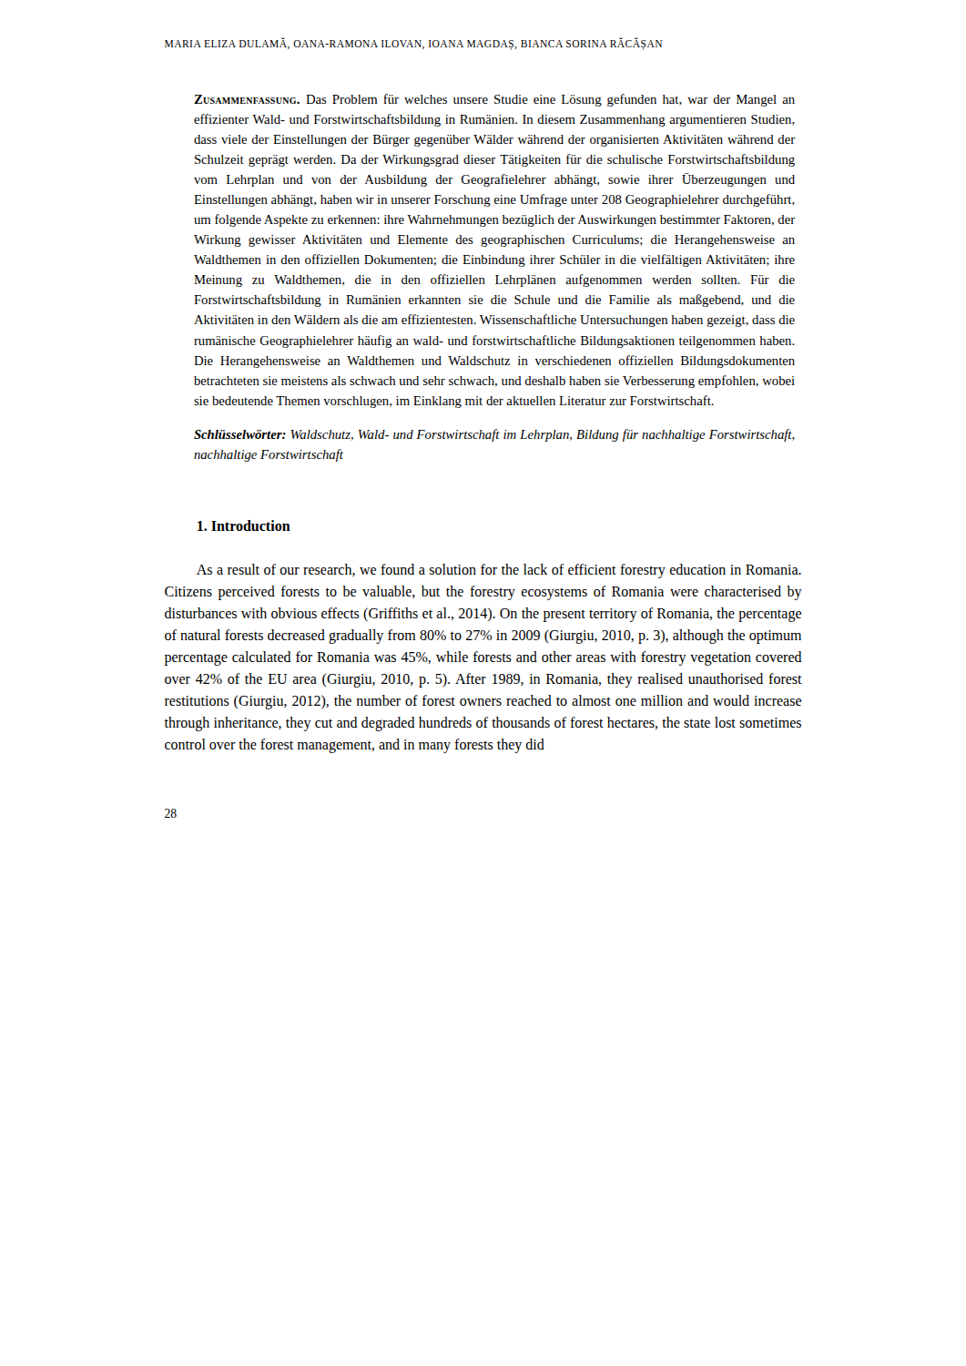MARIA ELIZA DULAMĂ, OANA-RAMONA ILOVAN, IOANA MAGDAȘ, BIANCA SORINA RĂCĂȘAN
Zusammenfassung. Das Problem für welches unsere Studie eine Lösung gefunden hat, war der Mangel an effizienter Wald- und Forstwirtschaftsbildung in Rumänien. In diesem Zusammenhang argumentieren Studien, dass viele der Einstellungen der Bürger gegenüber Wälder während der organisierten Aktivitäten während der Schulzeit geprägt werden. Da der Wirkungsgrad dieser Tätigkeiten für die schulische Forstwirtschaftsbildung vom Lehrplan und von der Ausbildung der Geografielehrer abhängt, sowie ihrer Überzeugungen und Einstellungen abhängt, haben wir in unserer Forschung eine Umfrage unter 208 Geographielehrer durchgeführt, um folgende Aspekte zu erkennen: ihre Wahrnehmungen bezüglich der Auswirkungen bestimmter Faktoren, der Wirkung gewisser Aktivitäten und Elemente des geographischen Curriculums; die Herangehensweise an Waldthemen in den offiziellen Dokumenten; die Einbindung ihrer Schüler in die vielfältigen Aktivitäten; ihre Meinung zu Waldthemen, die in den offiziellen Lehrplänen aufgenommen werden sollten. Für die Forstwirtschaftsbildung in Rumänien erkannten sie die Schule und die Familie als maßgebend, und die Aktivitäten in den Wäldern als die am effizientesten. Wissenschaftliche Untersuchungen haben gezeigt, dass die rumänische Geographielehrer häufig an wald- und forstwirtschaftliche Bildungsaktionen teilgenommen haben. Die Herangehensweise an Waldthemen und Waldschutz in verschiedenen offiziellen Bildungsdokumenten betrachteten sie meistens als schwach und sehr schwach, und deshalb haben sie Verbesserung empfohlen, wobei sie bedeutende Themen vorschlugen, im Einklang mit der aktuellen Literatur zur Forstwirtschaft.
Schlüsselwörter: Waldschutz, Wald- und Forstwirtschaft im Lehrplan, Bildung für nachhaltige Forstwirtschaft, nachhaltige Forstwirtschaft
1. Introduction
As a result of our research, we found a solution for the lack of efficient forestry education in Romania. Citizens perceived forests to be valuable, but the forestry ecosystems of Romania were characterised by disturbances with obvious effects (Griffiths et al., 2014). On the present territory of Romania, the percentage of natural forests decreased gradually from 80% to 27% in 2009 (Giurgiu, 2010, p. 3), although the optimum percentage calculated for Romania was 45%, while forests and other areas with forestry vegetation covered over 42% of the EU area (Giurgiu, 2010, p. 5). After 1989, in Romania, they realised unauthorised forest restitutions (Giurgiu, 2012), the number of forest owners reached to almost one million and would increase through inheritance, they cut and degraded hundreds of thousands of forest hectares, the state lost sometimes control over the forest management, and in many forests they did
28